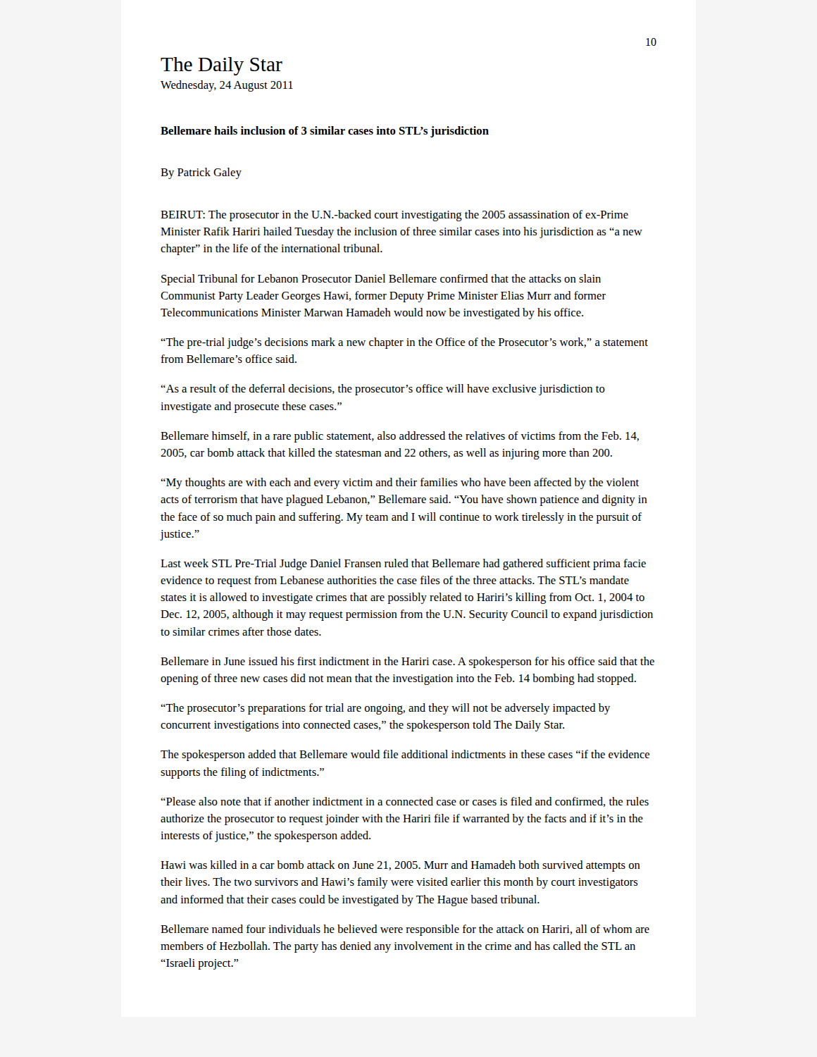10
The Daily Star
Wednesday, 24 August 2011
Bellemare hails inclusion of 3 similar cases into STL’s jurisdiction
By Patrick Galey
BEIRUT: The prosecutor in the U.N.-backed court investigating the 2005 assassination of ex-Prime Minister Rafik Hariri hailed Tuesday the inclusion of three similar cases into his jurisdiction as “a new chapter” in the life of the international tribunal.
Special Tribunal for Lebanon Prosecutor Daniel Bellemare confirmed that the attacks on slain Communist Party Leader Georges Hawi, former Deputy Prime Minister Elias Murr and former Telecommunications Minister Marwan Hamadeh would now be investigated by his office.
“The pre-trial judge’s decisions mark a new chapter in the Office of the Prosecutor’s work,” a statement from Bellemare’s office said.
“As a result of the deferral decisions, the prosecutor’s office will have exclusive jurisdiction to investigate and prosecute these cases.”
Bellemare himself, in a rare public statement, also addressed the relatives of victims from the Feb. 14, 2005, car bomb attack that killed the statesman and 22 others, as well as injuring more than 200.
“My thoughts are with each and every victim and their families who have been affected by the violent acts of terrorism that have plagued Lebanon,” Bellemare said. “You have shown patience and dignity in the face of so much pain and suffering. My team and I will continue to work tirelessly in the pursuit of justice.”
Last week STL Pre-Trial Judge Daniel Fransen ruled that Bellemare had gathered sufficient prima facie evidence to request from Lebanese authorities the case files of the three attacks. The STL’s mandate states it is allowed to investigate crimes that are possibly related to Hariri’s killing from Oct. 1, 2004 to Dec. 12, 2005, although it may request permission from the U.N. Security Council to expand jurisdiction to similar crimes after those dates.
Bellemare in June issued his first indictment in the Hariri case. A spokesperson for his office said that the opening of three new cases did not mean that the investigation into the Feb. 14 bombing had stopped.
“The prosecutor’s preparations for trial are ongoing, and they will not be adversely impacted by concurrent investigations into connected cases,” the spokesperson told The Daily Star.
The spokesperson added that Bellemare would file additional indictments in these cases “if the evidence supports the filing of indictments.”
“Please also note that if another indictment in a connected case or cases is filed and confirmed, the rules authorize the prosecutor to request joinder with the Hariri file if warranted by the facts and if it’s in the interests of justice,” the spokesperson added.
Hawi was killed in a car bomb attack on June 21, 2005. Murr and Hamadeh both survived attempts on their lives. The two survivors and Hawi’s family were visited earlier this month by court investigators and informed that their cases could be investigated by The Hague based tribunal.
Bellemare named four individuals he believed were responsible for the attack on Hariri, all of whom are members of Hezbollah. The party has denied any involvement in the crime and has called the STL an “Israeli project.”